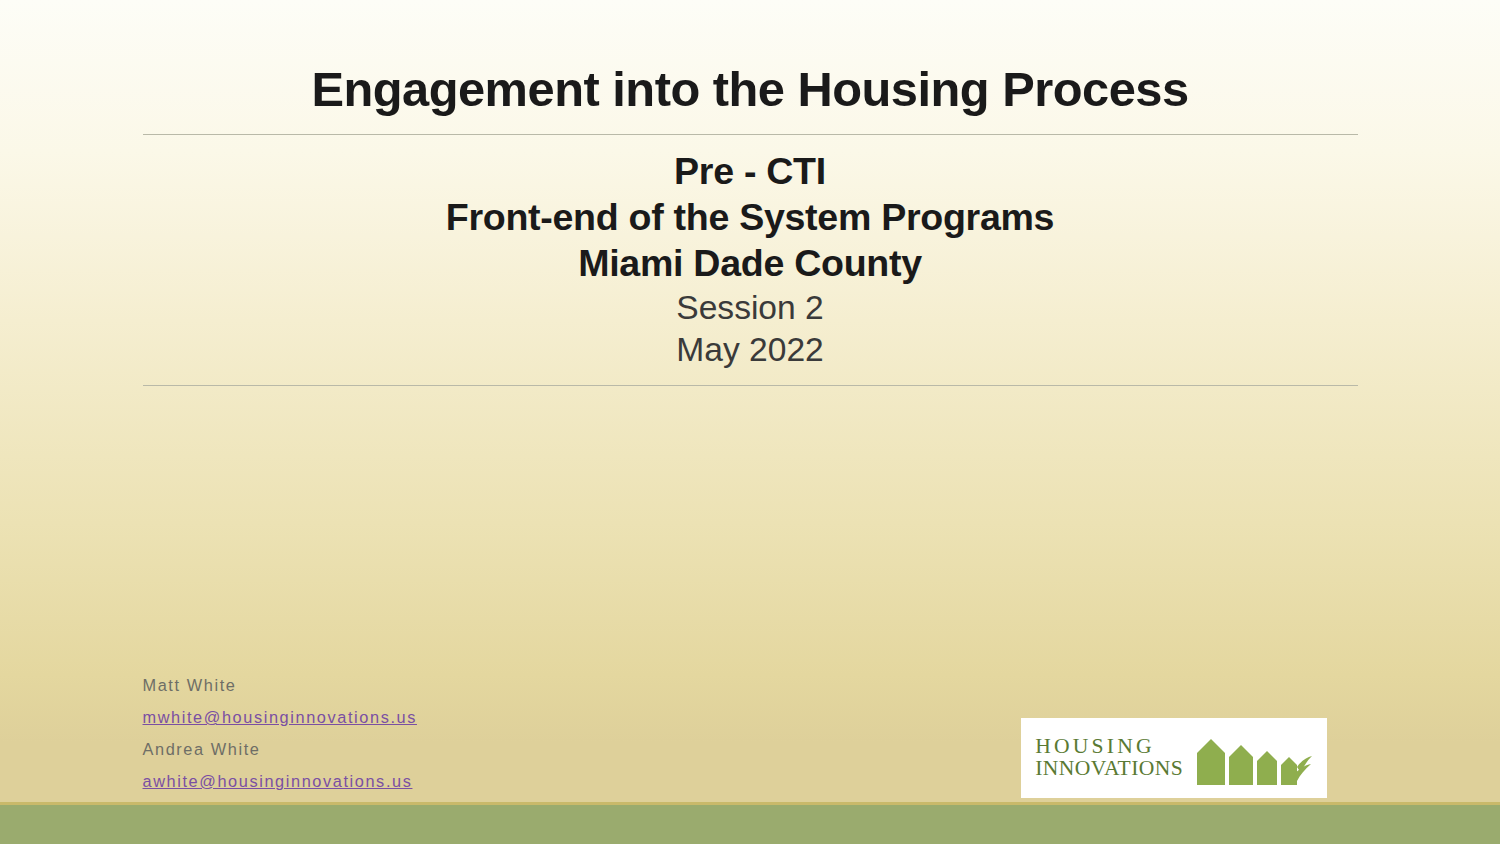Engagement into the Housing Process
Pre - CTI Front-end of the System Programs Miami Dade County Session 2 May 2022
Matt White
mwhite@housinginnovations.us
Andrea White
awhite@housinginnovations.us
HOUSING INNOVATIONS